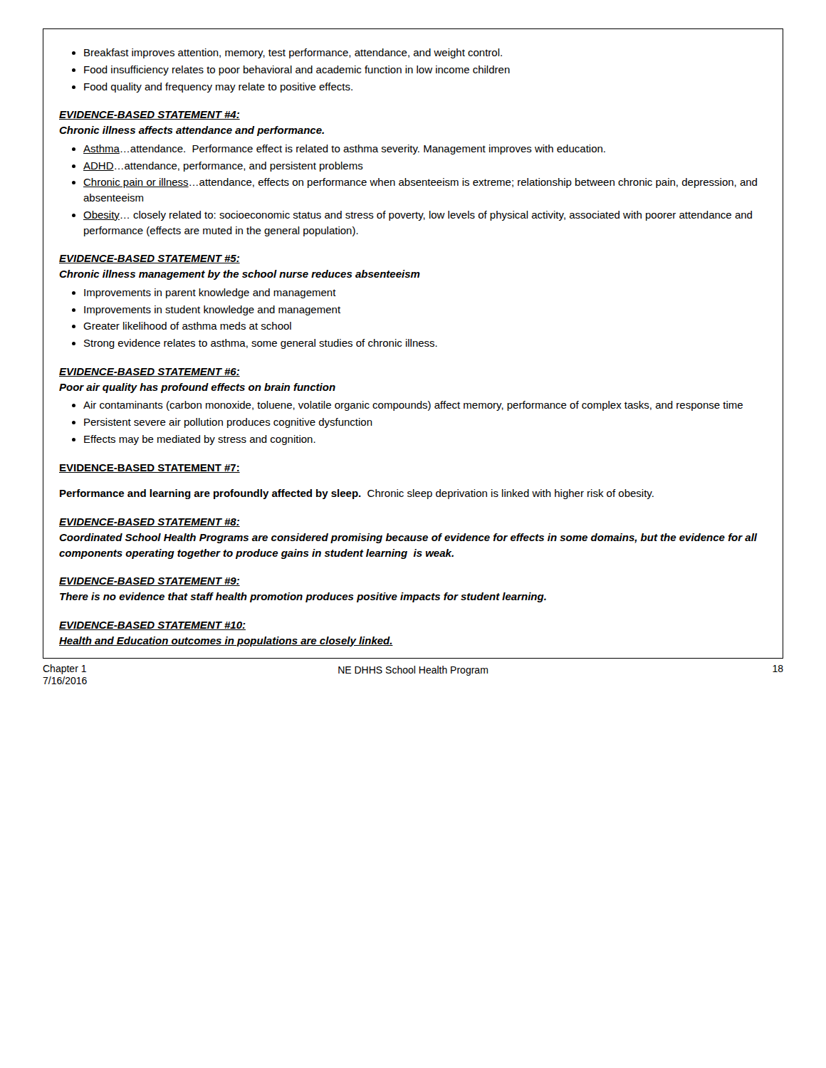Breakfast improves attention, memory, test performance, attendance, and weight control.
Food insufficiency relates to poor behavioral and academic function in low income children
Food quality and frequency may relate to positive effects.
EVIDENCE-BASED STATEMENT #4:
Chronic illness affects attendance and performance.
Asthma…attendance. Performance effect is related to asthma severity. Management improves with education.
ADHD…attendance, performance, and persistent problems
Chronic pain or illness…attendance, effects on performance when absenteeism is extreme; relationship between chronic pain, depression, and absenteeism
Obesity… closely related to: socioeconomic status and stress of poverty, low levels of physical activity, associated with poorer attendance and performance (effects are muted in the general population).
EVIDENCE-BASED STATEMENT #5:
Chronic illness management by the school nurse reduces absenteeism
Improvements in parent knowledge and management
Improvements in student knowledge and management
Greater likelihood of asthma meds at school
Strong evidence relates to asthma, some general studies of chronic illness.
EVIDENCE-BASED STATEMENT #6:
Poor air quality has profound effects on brain function
Air contaminants (carbon monoxide, toluene, volatile organic compounds) affect memory, performance of complex tasks, and response time
Persistent severe air pollution produces cognitive dysfunction
Effects may be mediated by stress and cognition.
EVIDENCE-BASED STATEMENT #7:
Performance and learning are profoundly affected by sleep. Chronic sleep deprivation is linked with higher risk of obesity.
EVIDENCE-BASED STATEMENT #8:
Coordinated School Health Programs are considered promising because of evidence for effects in some domains, but the evidence for all components operating together to produce gains in student learning is weak.
EVIDENCE-BASED STATEMENT #9:
There is no evidence that staff health promotion produces positive impacts for student learning.
EVIDENCE-BASED STATEMENT #10:
Health and Education outcomes in populations are closely linked.
Chapter 1
7/16/2016
NE DHHS School Health Program
18